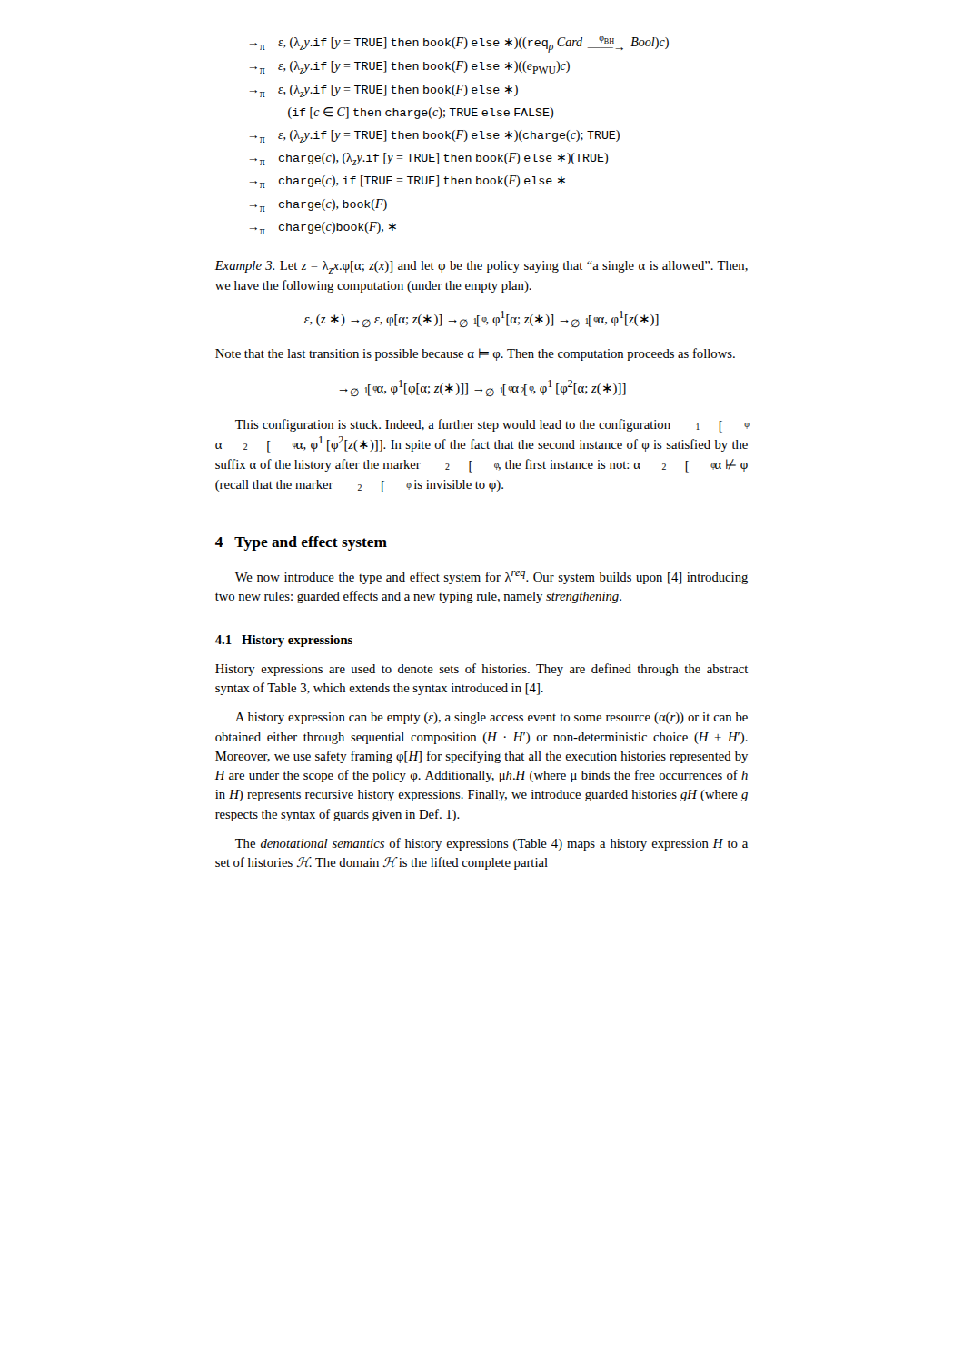→π ε, (λzy.if [y = TRUE] then book(F) else ∗)((reqρ Card φBH——→ Bool)c)
→π ε, (λzy.if [y = TRUE] then book(F) else ∗)((ePWU)c)
→π ε, (λzy.if [y = TRUE] then book(F) else ∗)
(if [c ∈ C] then charge(c); TRUE else FALSE)
→π ε, (λzy.if [y = TRUE] then book(F) else ∗)(charge(c); TRUE)
→π charge(c), (λzy.if [y = TRUE] then book(F) else ∗)(TRUE)
→π charge(c), if [TRUE = TRUE] then book(F) else ∗
→π charge(c), book(F)
→π charge(c)book(F), ∗
Example 3. Let z = λzx.φ[α; z(x)] and let φ be the policy saying that “a single α is allowed”. Then, we have the following computation (under the empty plan).
ε, (z ∗) →∅ ε, φ[α; z(∗)] →∅ 1[φ, φ1[α; z(∗)] →∅ 1[φα, φ1[z(∗)]
Note that the last transition is possible because α ⊨ φ. Then the computation proceeds as follows.
→∅ 1[φα, φ1[φ[α; z(∗)]] →∅ 1[φα2[φ, φ1 [φ2[α; z(∗)]]
This configuration is stuck. Indeed, a further step would lead to the configuration 1[φα2[φα, φ1 [φ2[z(∗)]]. In spite of the fact that the second instance of φ is satisfied by the suffix α of the history after the marker 2[φ, the first instance is not: α2[φα ⊭ φ (recall that the marker 2[φ is invisible to φ).
4 Type and effect system
We now introduce the type and effect system for λreq. Our system builds upon [4] introducing two new rules: guarded effects and a new typing rule, namely strengthening.
4.1 History expressions
History expressions are used to denote sets of histories. They are defined through the abstract syntax of Table 3, which extends the syntax introduced in [4].
A history expression can be empty (ε), a single access event to some resource (α(r)) or it can be obtained either through sequential composition (H · H′) or non-deterministic choice (H + H′). Moreover, we use safety framing φ[H] for specifying that all the execution histories represented by H are under the scope of the policy φ. Additionally, μh.H (where μ binds the free occurrences of h in H) represents recursive history expressions. Finally, we introduce guarded histories gH (where g respects the syntax of guards given in Def. 1).
The denotational semantics of history expressions (Table 4) maps a history expression H to a set of histories ℋ. The domain ℋ is the lifted complete partial